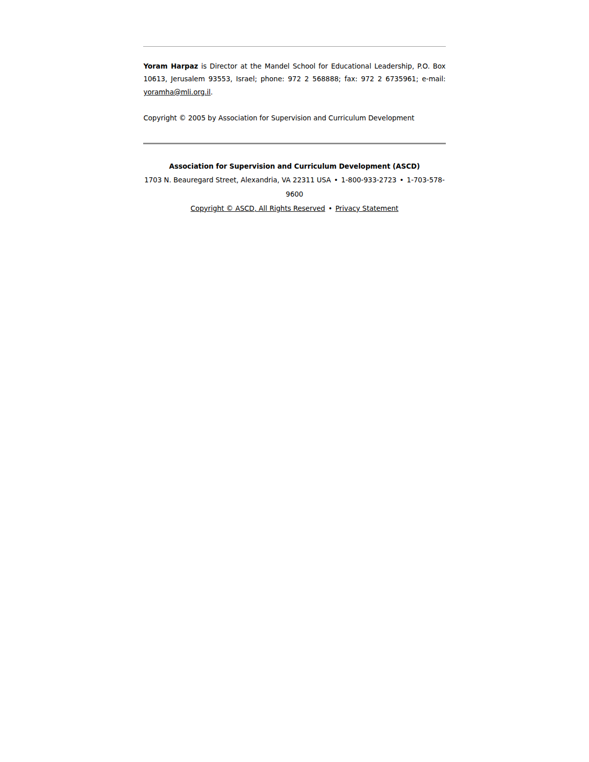Yoram Harpaz is Director at the Mandel School for Educational Leadership, P.O. Box 10613, Jerusalem 93553, Israel; phone: 972 2 568888; fax: 972 2 6735961; e-mail: yoramha@mli.org.il.
Copyright © 2005 by Association for Supervision and Curriculum Development
Association for Supervision and Curriculum Development (ASCD)
1703 N. Beauregard Street, Alexandria, VA 22311 USA•1-800-933-2723•1-703-578-9600
Copyright © ASCD, All Rights Reserved•Privacy Statement